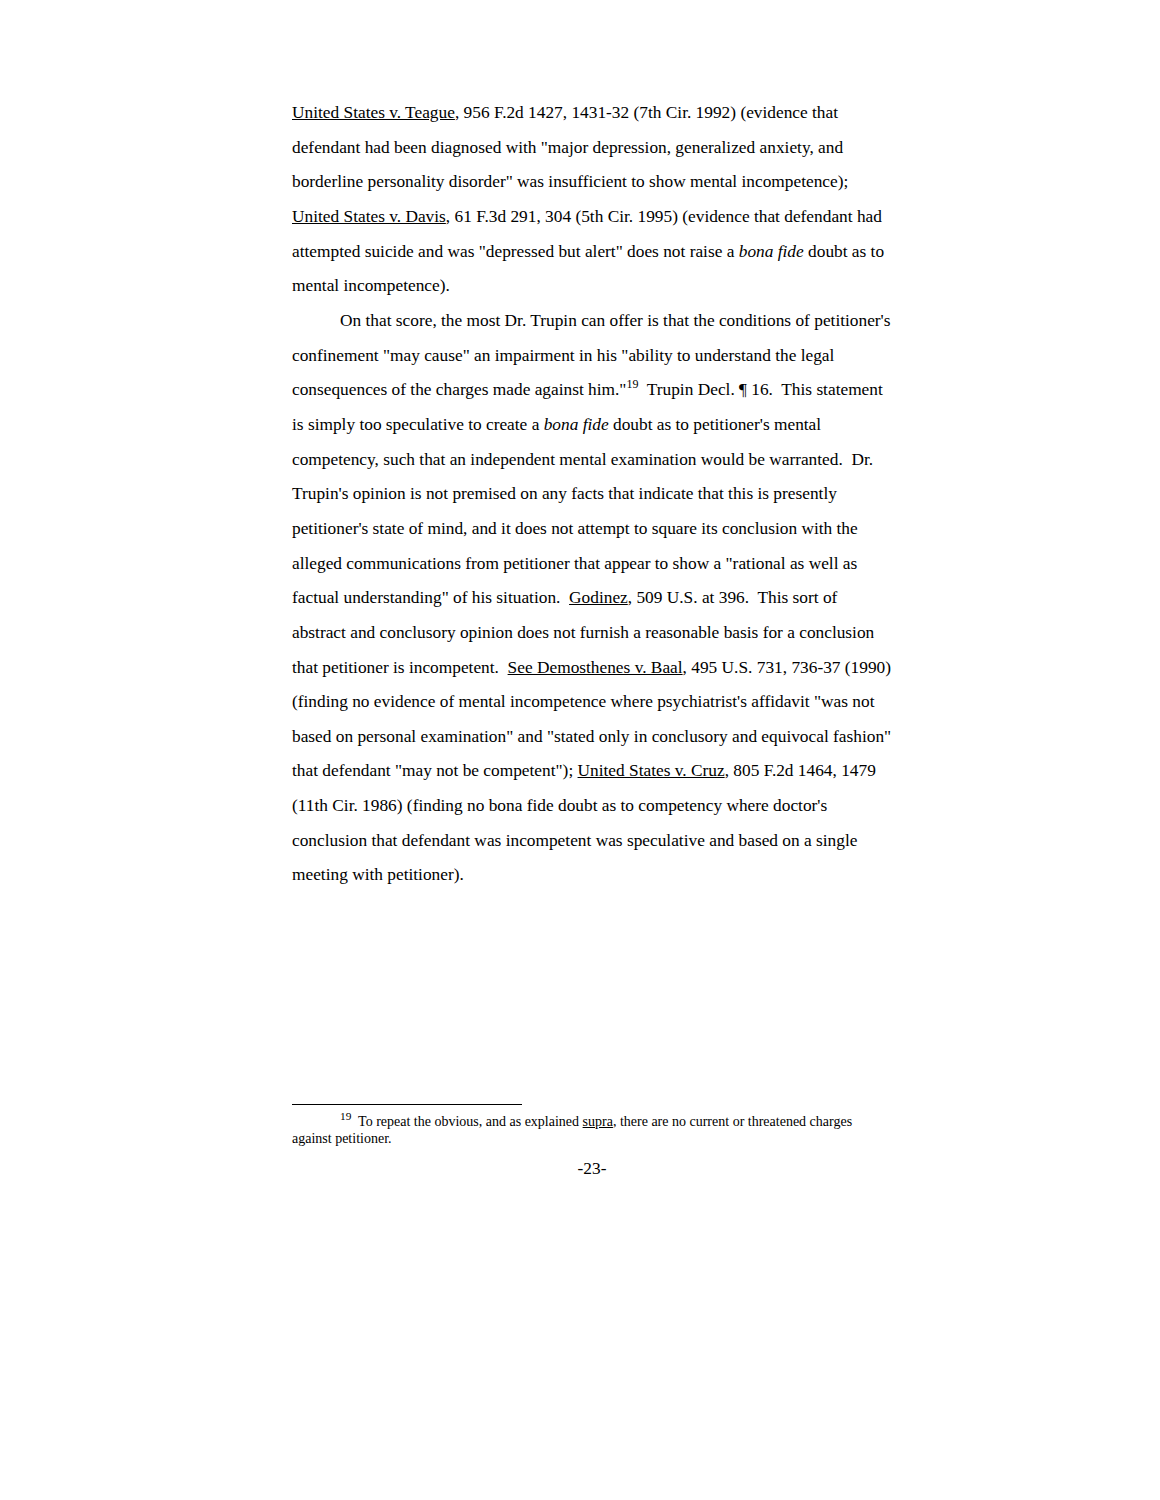United States v. Teague, 956 F.2d 1427, 1431-32 (7th Cir. 1992) (evidence that defendant had been diagnosed with "major depression, generalized anxiety, and borderline personality disorder" was insufficient to show mental incompetence); United States v. Davis, 61 F.3d 291, 304 (5th Cir. 1995) (evidence that defendant had attempted suicide and was "depressed but alert" does not raise a bona fide doubt as to mental incompetence).
On that score, the most Dr. Trupin can offer is that the conditions of petitioner's confinement "may cause" an impairment in his "ability to understand the legal consequences of the charges made against him."19 Trupin Decl. ¶ 16. This statement is simply too speculative to create a bona fide doubt as to petitioner's mental competency, such that an independent mental examination would be warranted. Dr. Trupin's opinion is not premised on any facts that indicate that this is presently petitioner's state of mind, and it does not attempt to square its conclusion with the alleged communications from petitioner that appear to show a "rational as well as factual understanding" of his situation. Godinez, 509 U.S. at 396. This sort of abstract and conclusory opinion does not furnish a reasonable basis for a conclusion that petitioner is incompetent. See Demosthenes v. Baal, 495 U.S. 731, 736-37 (1990) (finding no evidence of mental incompetence where psychiatrist's affidavit "was not based on personal examination" and "stated only in conclusory and equivocal fashion" that defendant "may not be competent"); United States v. Cruz, 805 F.2d 1464, 1479 (11th Cir. 1986) (finding no bona fide doubt as to competency where doctor's conclusion that defendant was incompetent was speculative and based on a single meeting with petitioner).
19 To repeat the obvious, and as explained supra, there are no current or threatened charges against petitioner.
-23-